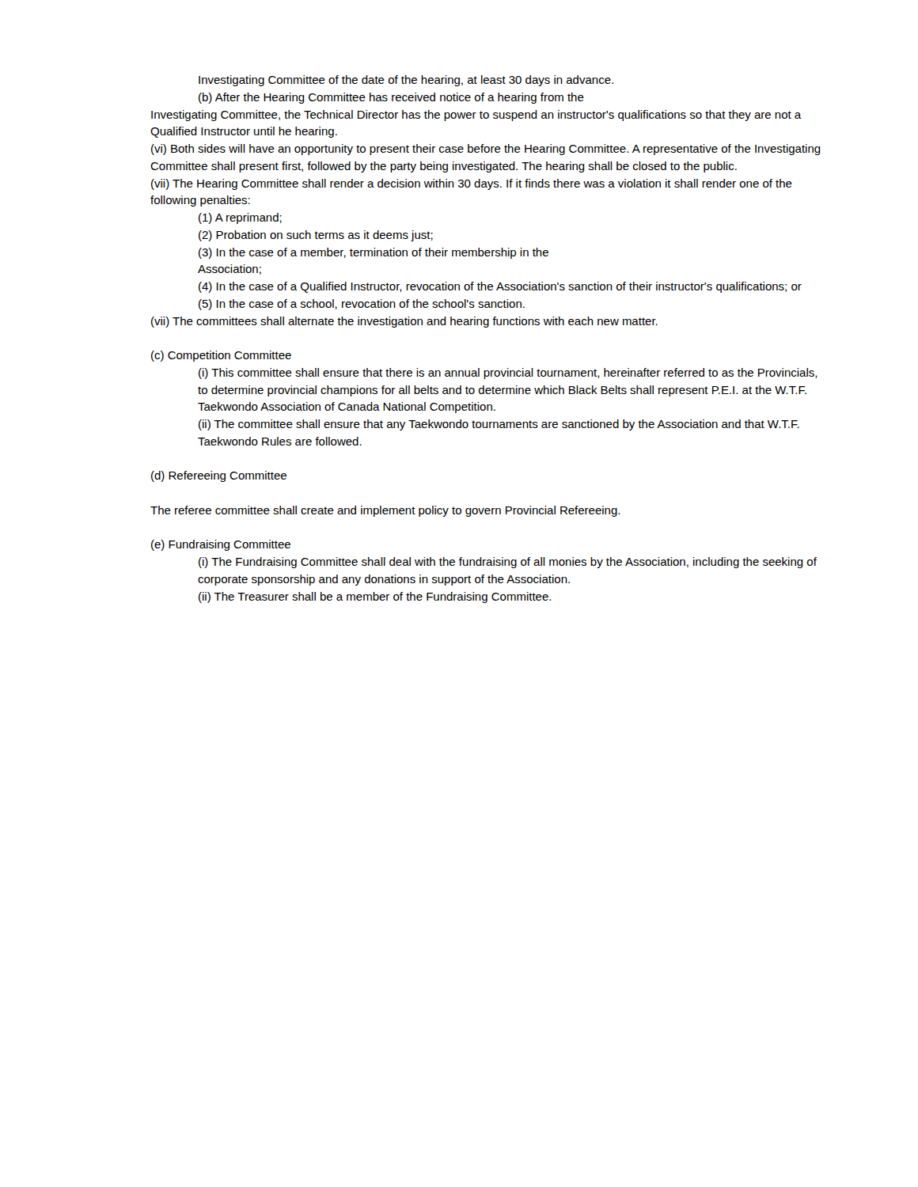Investigating Committee of the date of the hearing, at least 30 days in advance.
(b) After the Hearing Committee has received notice of a hearing from the
Investigating Committee, the Technical Director has the power to suspend an instructor's qualifications so that they are not a Qualified Instructor until he hearing.
(vi) Both sides will have an opportunity to present their case before the Hearing Committee. A representative of the Investigating Committee shall present first, followed by the party being investigated. The hearing shall be closed to the public.
(vii) The Hearing Committee shall render a decision within 30 days. If it finds there was a violation it shall render one of the following penalties:
(1) A reprimand;
(2) Probation on such terms as it deems just;
(3) In the case of a member, termination of their membership in the
Association;
(4) In the case of a Qualified Instructor, revocation of the Association's sanction of their instructor's qualifications; or
(5) In the case of a school, revocation of the school's sanction.
(vii) The committees shall alternate the investigation and hearing functions with each new matter.
(c) Competition Committee
(i) This committee shall ensure that there is an annual provincial tournament, hereinafter referred to as the Provincials, to determine provincial champions for all belts and to determine which Black Belts shall represent P.E.I. at the W.T.F. Taekwondo Association of Canada National Competition.
(ii) The committee shall ensure that any Taekwondo tournaments are sanctioned by the Association and that W.T.F. Taekwondo Rules are followed.
(d) Refereeing Committee
The referee committee shall create and implement policy to govern Provincial Refereeing.
(e) Fundraising Committee
(i) The Fundraising Committee shall deal with the fundraising of all monies by the Association, including the seeking of corporate sponsorship and any donations in support of the Association.
(ii) The Treasurer shall be a member of the Fundraising Committee.